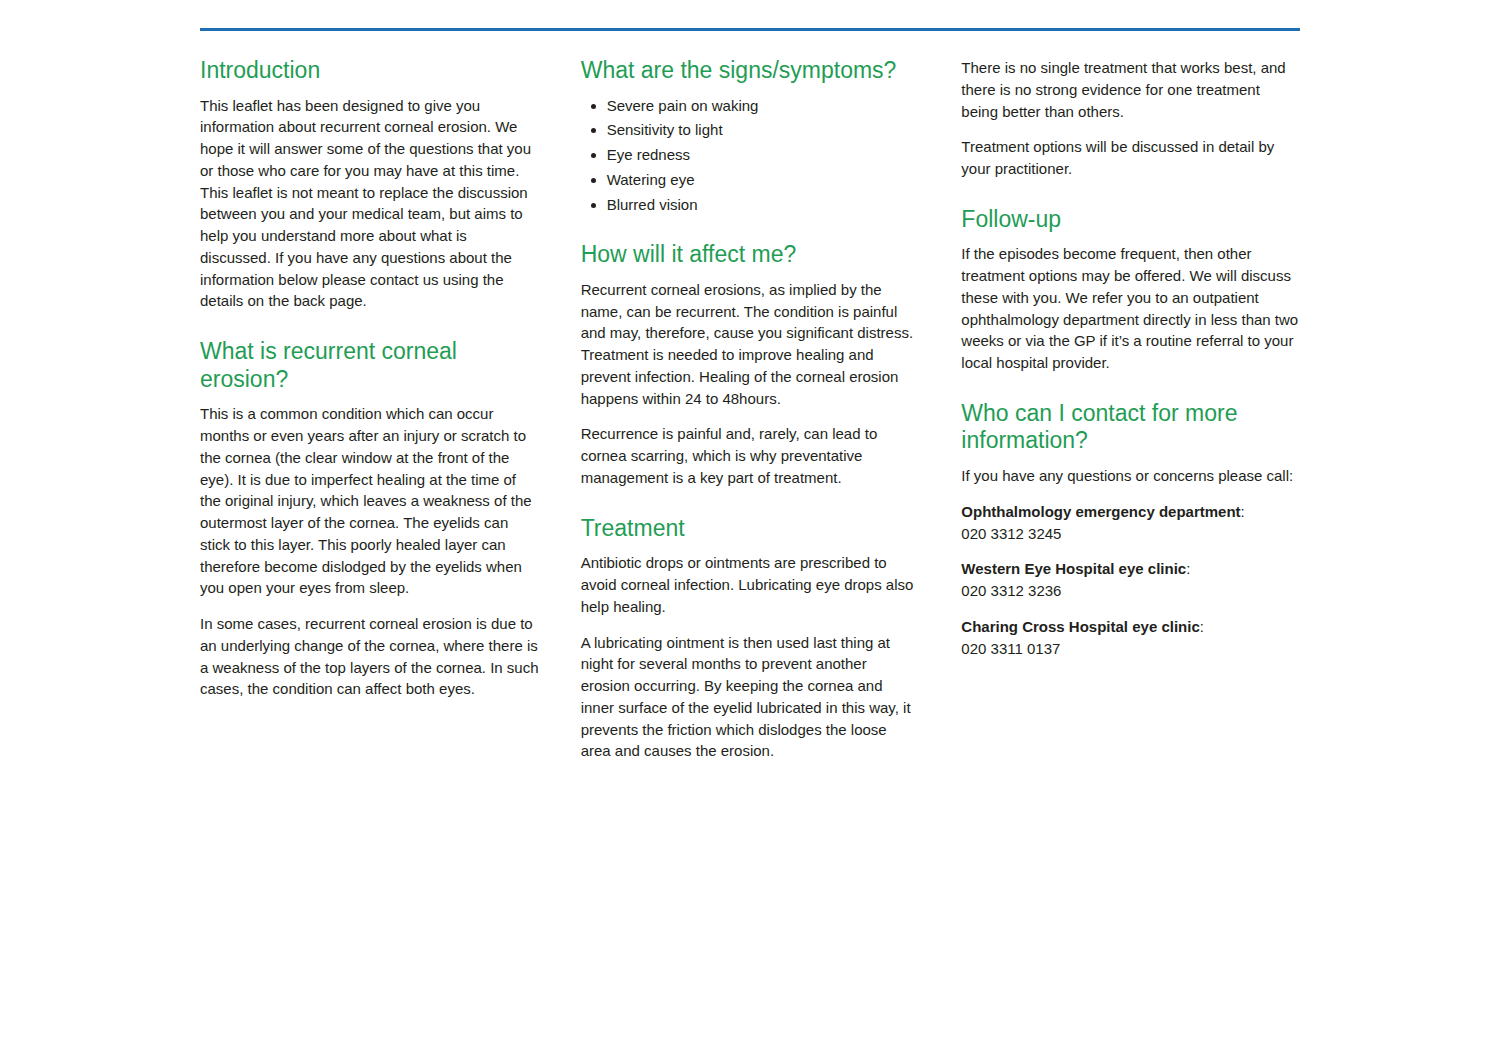Introduction
This leaflet has been designed to give you information about recurrent corneal erosion. We hope it will answer some of the questions that you or those who care for you may have at this time. This leaflet is not meant to replace the discussion between you and your medical team, but aims to help you understand more about what is discussed. If you have any questions about the information below please contact us using the details on the back page.
What is recurrent corneal erosion?
This is a common condition which can occur months or even years after an injury or scratch to the cornea (the clear window at the front of the eye). It is due to imperfect healing at the time of the original injury, which leaves a weakness of the outermost layer of the cornea. The eyelids can stick to this layer. This poorly healed layer can therefore become dislodged by the eyelids when you open your eyes from sleep.
In some cases, recurrent corneal erosion is due to an underlying change of the cornea, where there is a weakness of the top layers of the cornea. In such cases, the condition can affect both eyes.
What are the signs/symptoms?
Severe pain on waking
Sensitivity to light
Eye redness
Watering eye
Blurred vision
How will it affect me?
Recurrent corneal erosions, as implied by the name, can be recurrent. The condition is painful and may, therefore, cause you significant distress. Treatment is needed to improve healing and prevent infection. Healing of the corneal erosion happens within 24 to 48hours.
Recurrence is painful and, rarely, can lead to cornea scarring, which is why preventative management is a key part of treatment.
Treatment
Antibiotic drops or ointments are prescribed to avoid corneal infection. Lubricating eye drops also help healing.
A lubricating ointment is then used last thing at night for several months to prevent another erosion occurring. By keeping the cornea and inner surface of the eyelid lubricated in this way, it prevents the friction which dislodges the loose area and causes the erosion.
There is no single treatment that works best, and there is no strong evidence for one treatment being better than others.
Treatment options will be discussed in detail by your practitioner.
Follow-up
If the episodes become frequent, then other treatment options may be offered. We will discuss these with you. We refer you to an outpatient ophthalmology department directly in less than two weeks or via the GP if it’s a routine referral to your local hospital provider.
Who can I contact for more information?
If you have any questions or concerns please call:
Ophthalmology emergency department:
020 3312 3245
Western Eye Hospital eye clinic:
020 3312 3236
Charing Cross Hospital eye clinic:
020 3311 0137